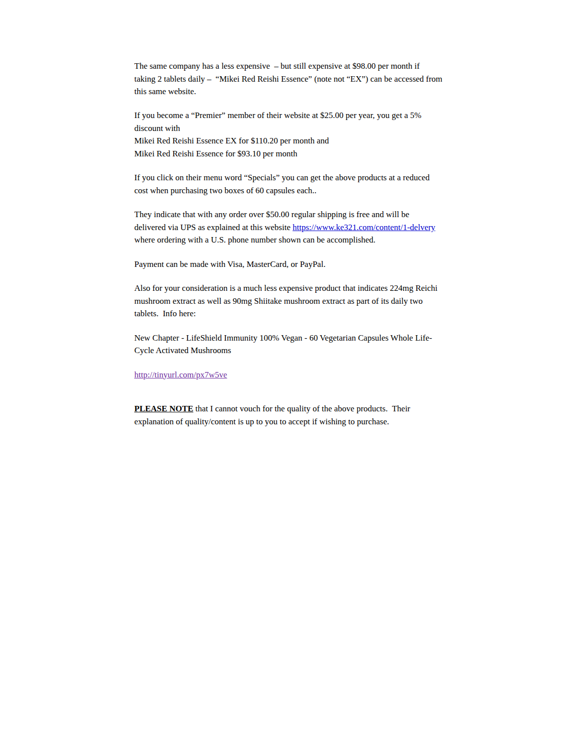The same company has a less expensive – but still expensive at $98.00 per month if taking 2 tablets daily – “Mikei Red Reishi Essence” (note not “EX”) can be accessed from this same website.
If you become a “Premier” member of their website at $25.00 per year, you get a 5% discount with
Mikei Red Reishi Essence EX for $110.20 per month and
Mikei Red Reishi Essence for $93.10 per month
If you click on their menu word “Specials” you can get the above products at a reduced cost when purchasing two boxes of 60 capsules each..
They indicate that with any order over $50.00 regular shipping is free and will be delivered via UPS as explained at this website https://www.ke321.com/content/1-delvery where ordering with a U.S. phone number shown can be accomplished.
Payment can be made with Visa, MasterCard, or PayPal.
Also for your consideration is a much less expensive product that indicates 224mg Reichi mushroom extract as well as 90mg Shiitake mushroom extract as part of its daily two tablets. Info here:
New Chapter - LifeShield Immunity 100% Vegan - 60 Vegetarian Capsules Whole Life-Cycle Activated Mushrooms
http://tinyurl.com/px7w5ve
PLEASE NOTE that I cannot vouch for the quality of the above products. Their explanation of quality/content is up to you to accept if wishing to purchase.